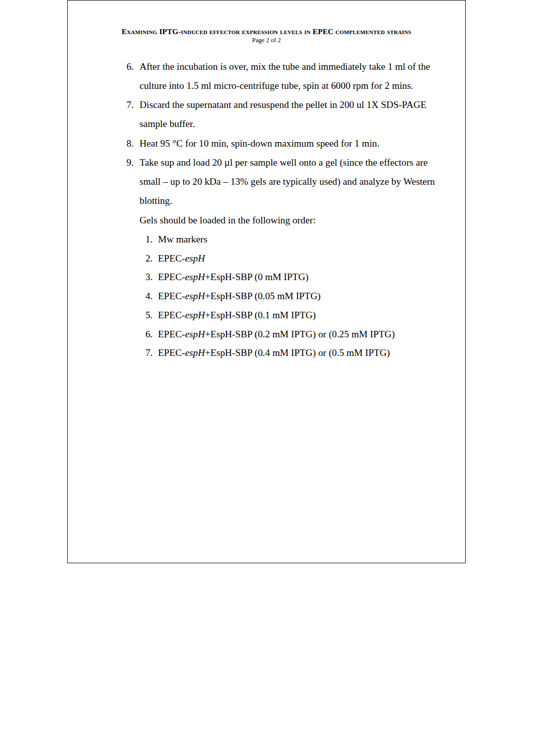Examining IPTG-induced effector expression levels in EPEC complemented strains
Page 2 of 2
After the incubation is over, mix the tube and immediately take 1 ml of the culture into 1.5 ml micro-centrifuge tube, spin at 6000 rpm for 2 mins.
Discard the supernatant and resuspend the pellet in 200 ul 1X SDS-PAGE sample buffer.
Heat 95 °C for 10 min, spin-down maximum speed for 1 min.
Take sup and load 20 µl per sample well onto a gel (since the effectors are small – up to 20 kDa – 13% gels are typically used) and analyze by Western blotting.
Gels should be loaded in the following order:
Mw markers
EPEC-espH
EPEC-espH+EspH-SBP (0 mM IPTG)
EPEC-espH+EspH-SBP (0.05 mM IPTG)
EPEC-espH+EspH-SBP (0.1 mM IPTG)
EPEC-espH+EspH-SBP (0.2 mM IPTG) or (0.25 mM IPTG)
EPEC-espH+EspH-SBP (0.4 mM IPTG) or (0.5 mM IPTG)